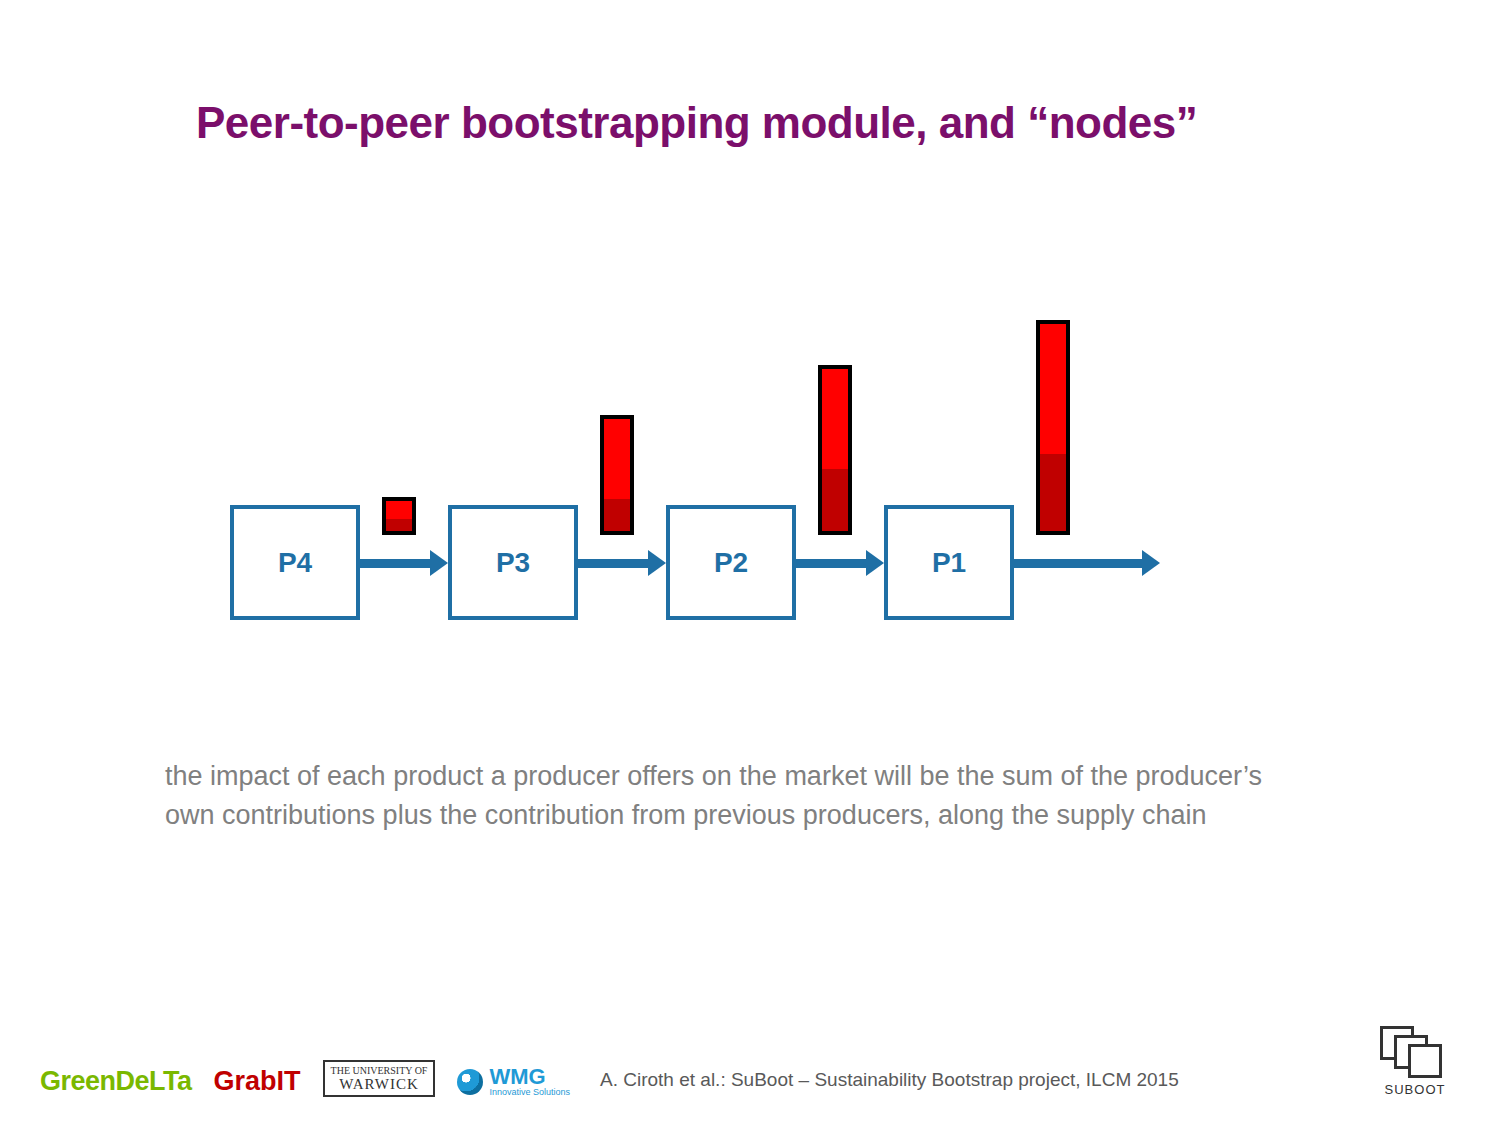Peer-to-peer bootstrapping module, and “nodes”
P4
P3
P2
P1
the impact of each product a producer offers on the market will be the sum of the producer’s own contributions plus the contribution from previous producers, along the supply chain
GreenDeLTa GrabIT THE UNIVERSITY OF WARWICK WMG Innovative Solutions
A. Ciroth et al.: SuBoot – Sustainability Bootstrap project, ILCM 2015
SUBOOT